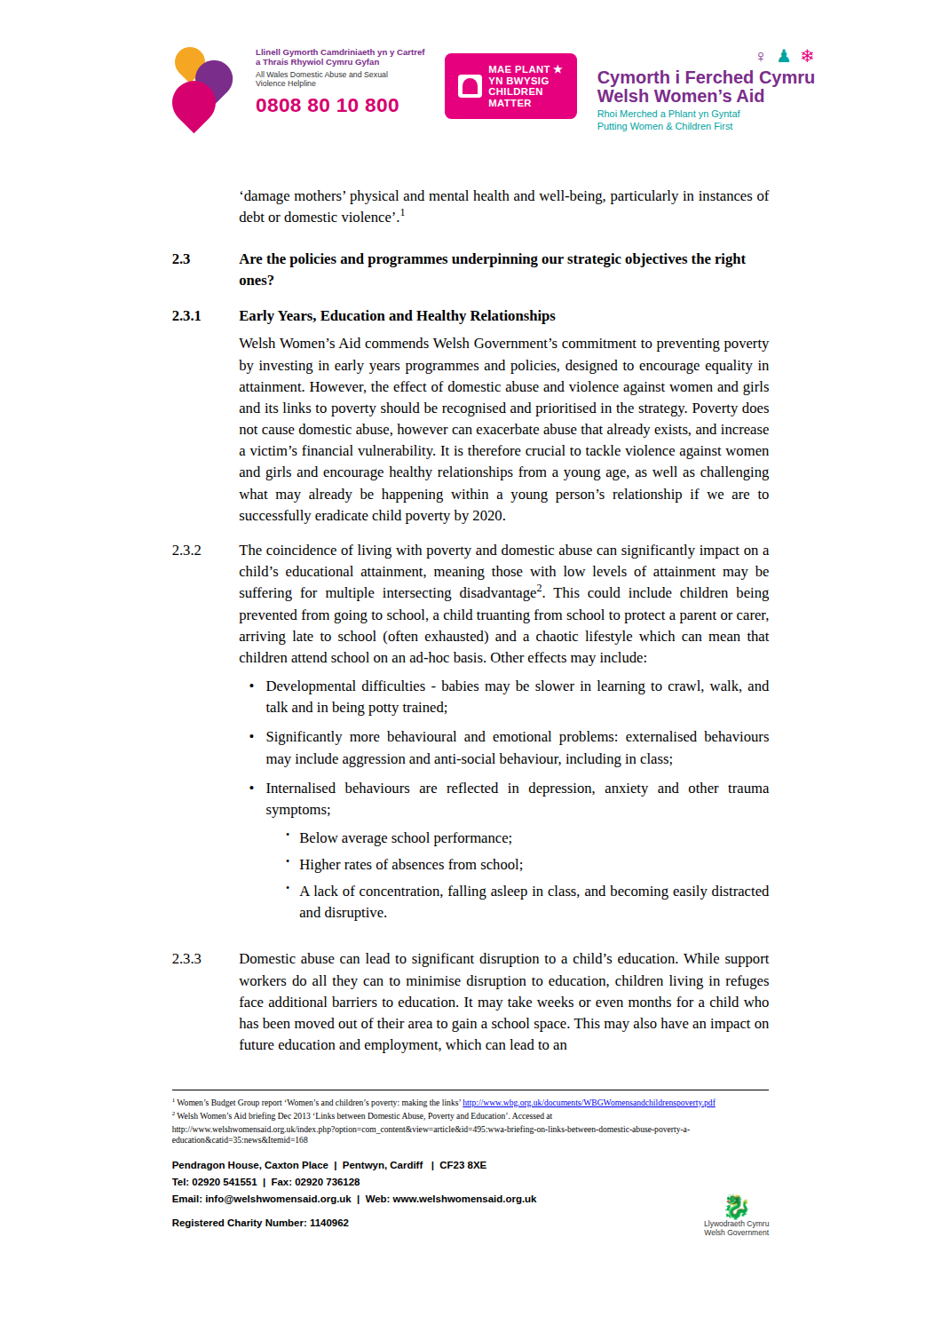Llinell Gymorth Camdriniaeth yn y Cartref
a Thrais Rhywiol Cymru Gyfan
All Wales Domestic Abuse and Sexual
Violence Helpline
0808 80 10 800
MAE PLANT ★
YN BWYSIG
CHILDREN
MATTER
♀ ♟ ❄
Cymorth i Ferched Cymru
Welsh Women’s Aid
Rhoi Merched a Phlant yn Gyntaf
Putting Women & Children First
‘damage mothers’ physical and mental health and well-being, particularly in instances of debt or domestic violence’.1
2.3
Are the policies and programmes underpinning our strategic objectives the right ones?
2.3.1
Early Years, Education and Healthy Relationships
Welsh Women’s Aid commends Welsh Government’s commitment to preventing poverty by investing in early years programmes and policies, designed to encourage equality in attainment. However, the effect of domestic abuse and violence against women and girls and its links to poverty should be recognised and prioritised in the strategy. Poverty does not cause domestic abuse, however can exacerbate abuse that already exists, and increase a victim’s financial vulnerability. It is therefore crucial to tackle violence against women and girls and encourage healthy relationships from a young age, as well as challenging what may already be happening within a young person’s relationship if we are to successfully eradicate child poverty by 2020.
2.3.2
The coincidence of living with poverty and domestic abuse can significantly impact on a child’s educational attainment, meaning those with low levels of attainment may be suffering for multiple intersecting disadvantage2. This could include children being prevented from going to school, a child truanting from school to protect a parent or carer, arriving late to school (often exhausted) and a chaotic lifestyle which can mean that children attend school on an ad-hoc basis. Other effects may include:
Developmental difficulties - babies may be slower in learning to crawl, walk, and talk and in being potty trained;
Significantly more behavioural and emotional problems: externalised behaviours may include aggression and anti-social behaviour, including in class;
Internalised behaviours are reflected in depression, anxiety and other trauma symptoms;
Below average school performance;
Higher rates of absences from school;
A lack of concentration, falling asleep in class, and becoming easily distracted and disruptive.
2.3.3
Domestic abuse can lead to significant disruption to a child’s education. While support workers do all they can to minimise disruption to education, children living in refuges face additional barriers to education. It may take weeks or even months for a child who has been moved out of their area to gain a school space. This may also have an impact on future education and employment, which can lead to an
1 Women’s Budget Group report ‘Women’s and children’s poverty: making the links’ http://www.wbg.org.uk/documents/WBGWomensandchildrenspoverty.pdf
2 Welsh Women’s Aid briefing Dec 2013 ‘Links between Domestic Abuse, Poverty and Education’. Accessed at
http://www.welshwomensaid.org.uk/index.php?option=com_content&view=article&id=495:wwa-briefing-on-links-between-domestic-abuse-poverty-a-education&catid=35:news&Itemid=168
Pendragon House, Caxton Place | Pentwyn, Cardiff | CF23 8XE
Tel: 02920 541551 | Fax: 02920 736128
Email: info@welshwomensaid.org.uk | Web: www.welshwomensaid.org.uk
Registered Charity Number: 1140962
🐉 Llywodraeth Cymru
Welsh Government